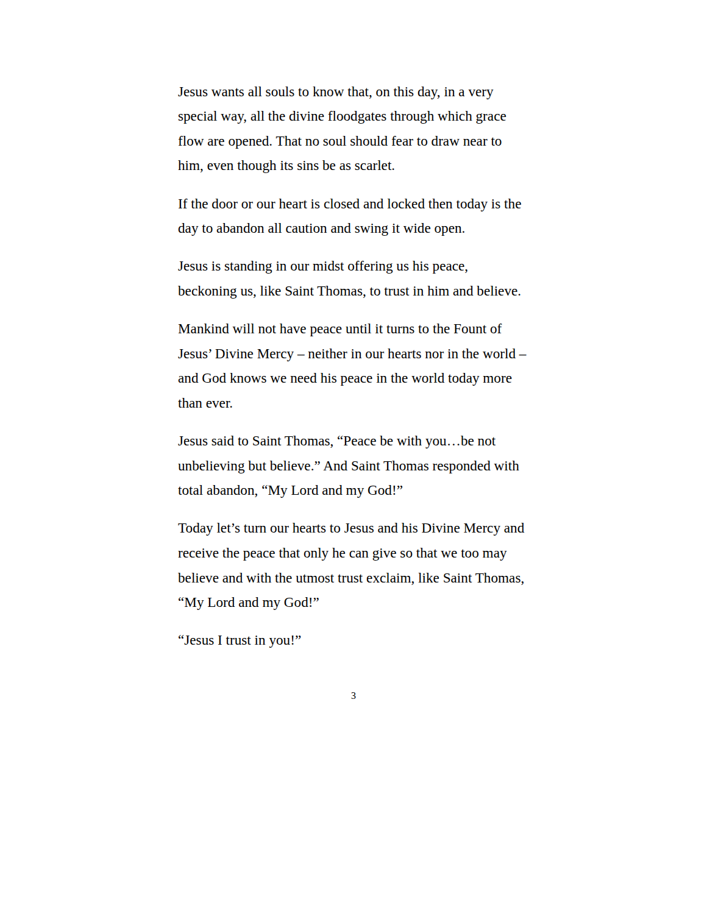Jesus wants all souls to know that, on this day, in a very special way, all the divine floodgates through which grace flow are opened. That no soul should fear to draw near to him, even though its sins be as scarlet.
If the door or our heart is closed and locked then today is the day to abandon all caution and swing it wide open.
Jesus is standing in our midst offering us his peace, beckoning us, like Saint Thomas, to trust in him and believe.
Mankind will not have peace until it turns to the Fount of Jesus’ Divine Mercy – neither in our hearts nor in the world – and God knows we need his peace in the world today more than ever.
Jesus said to Saint Thomas, “Peace be with you…be not unbelieving but believe.” And Saint Thomas responded with total abandon, “My Lord and my God!”
Today let’s turn our hearts to Jesus and his Divine Mercy and receive the peace that only he can give so that we too may believe and with the utmost trust exclaim, like Saint Thomas, “My Lord and my God!”
“Jesus I trust in you!”
3